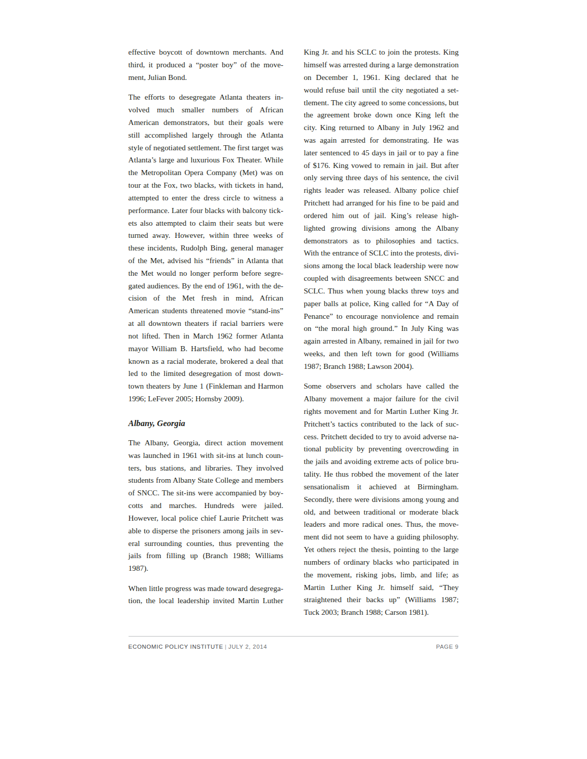effective boycott of downtown merchants. And third, it produced a “poster boy” of the movement, Julian Bond.
The efforts to desegregate Atlanta theaters involved much smaller numbers of African American demonstrators, but their goals were still accomplished largely through the Atlanta style of negotiated settlement. The first target was Atlanta’s large and luxurious Fox Theater. While the Metropolitan Opera Company (Met) was on tour at the Fox, two blacks, with tickets in hand, attempted to enter the dress circle to witness a performance. Later four blacks with balcony tickets also attempted to claim their seats but were turned away. However, within three weeks of these incidents, Rudolph Bing, general manager of the Met, advised his “friends” in Atlanta that the Met would no longer perform before segregated audiences. By the end of 1961, with the decision of the Met fresh in mind, African American students threatened movie “stand-ins” at all downtown theaters if racial barriers were not lifted. Then in March 1962 former Atlanta mayor William B. Hartsfield, who had become known as a racial moderate, brokered a deal that led to the limited desegregation of most downtown theaters by June 1 (Finkleman and Harmon 1996; LeFever 2005; Hornsby 2009).
Albany, Georgia
The Albany, Georgia, direct action movement was launched in 1961 with sit-ins at lunch counters, bus stations, and libraries. They involved students from Albany State College and members of SNCC. The sit-ins were accompanied by boycotts and marches. Hundreds were jailed. However, local police chief Laurie Pritchett was able to disperse the prisoners among jails in several surrounding counties, thus preventing the jails from filling up (Branch 1988; Williams 1987).
When little progress was made toward desegregation, the local leadership invited Martin Luther King Jr. and his SCLC to join the protests. King himself was arrested during a large demonstration on December 1, 1961. King declared that he would refuse bail until the city negotiated a settlement. The city agreed to some concessions, but the agreement broke down once King left the city. King returned to Albany in July 1962 and was again arrested for demonstrating. He was later sentenced to 45 days in jail or to pay a fine of $176. King vowed to remain in jail. But after only serving three days of his sentence, the civil rights leader was released. Albany police chief Pritchett had arranged for his fine to be paid and ordered him out of jail. King’s release highlighted growing divisions among the Albany demonstrators as to philosophies and tactics. With the entrance of SCLC into the protests, divisions among the local black leadership were now coupled with disagreements between SNCC and SCLC. Thus when young blacks threw toys and paper balls at police, King called for “A Day of Penance” to encourage nonviolence and remain on “the moral high ground.” In July King was again arrested in Albany, remained in jail for two weeks, and then left town for good (Williams 1987; Branch 1988; Lawson 2004).
Some observers and scholars have called the Albany movement a major failure for the civil rights movement and for Martin Luther King Jr. Pritchett’s tactics contributed to the lack of success. Pritchett decided to try to avoid adverse national publicity by preventing overcrowding in the jails and avoiding extreme acts of police brutality. He thus robbed the movement of the later sensationalism it achieved at Birmingham. Secondly, there were divisions among young and old, and between traditional or moderate black leaders and more radical ones. Thus, the movement did not seem to have a guiding philosophy. Yet others reject the thesis, pointing to the large numbers of ordinary blacks who participated in the movement, risking jobs, limb, and life; as Martin Luther King Jr. himself said, “They straightened their backs up” (Williams 1987; Tuck 2003; Branch 1988; Carson 1981).
Economic Policy Institute|July 2, 2014
Page 9